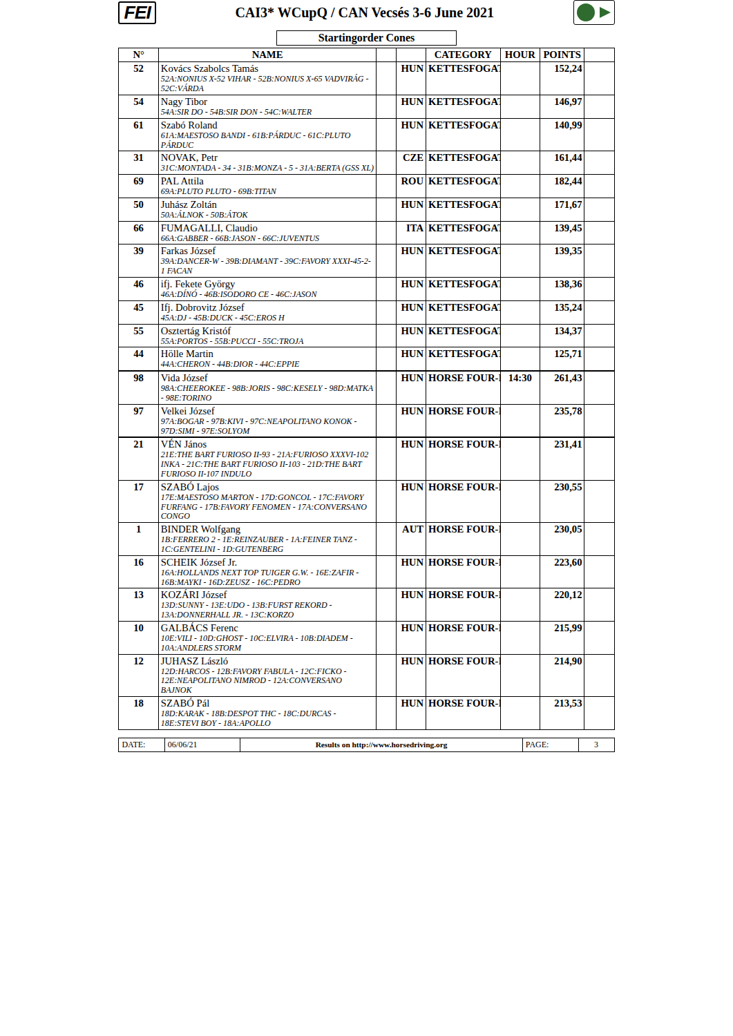FEI
CAI3* WCupQ / CAN Vecsés 3-6 June 2021
Startingorder Cones
| N° | NAME | | | CATEGORY | HOUR | POINTS | |
| --- | --- | --- | --- | --- | --- | --- | --- |
| 52 | Kovács Szabolcs Tamás 52A:NONIUS X-52 VIHAR - 52B:NONIUS X-65 VADVIRÁG - 52C:VÁRDA | | HUN | KETTESFOGAT CA | | 152,24 | |
| 54 | Nagy Tibor 54A:SIR DO - 54B:SIR DON - 54C:WALTER | | HUN | KETTESFOGAT CA | | 146,97 | |
| 61 | Szabó Roland 61A:MAESTOSO BANDI - 61B:PÁRDUC - 61C:PLUTO PÁRDUC | | HUN | KETTESFOGAT CA | | 140,99 | |
| 31 | NOVAK, Petr 31C:MONTADA - 34 - 31B:MONZA - 5 - 31A:BERTA (GSS XL) | | CZE | KETTESFOGAT CA | | 161,44 | |
| 69 | PAL Attila 69A:PLUTO PLUTO - 69B:TITAN | | ROU | KETTESFOGAT CA | | 182,44 | |
| 50 | Juhász Zoltán 50A:ÁLNOK - 50B:ÁTOK | | HUN | KETTESFOGAT CA | | 171,67 | |
| 66 | FUMAGALLI, Claudio 66A:GABBER - 66B:JASON - 66C:JUVENTUS | | ITA | KETTESFOGAT CA | | 139,45 | |
| 39 | Farkas József 39A:DANCER-W - 39B:DIAMANT - 39C:FAVORY XXXI-45-2-1 FACAN | | HUN | KETTESFOGAT CA | | 139,35 | |
| 46 | ifj. Fekete György 46A:DÍNÓ - 46B:ISODORO CE - 46C:JASON | | HUN | KETTESFOGAT CA | | 138,36 | |
| 45 | Ifj. Dobrovitz József 45A:DJ - 45B:DUCK - 45C:EROS H | | HUN | KETTESFOGAT CA | | 135,24 | |
| 55 | Osztertág Kristóf 55A:PORTOS - 55B:PUCCI - 55C:TROJA | | HUN | KETTESFOGAT CA | | 134,37 | |
| 44 | Hölle Martin 44A:CHERON - 44B:DIOR - 44C:EPPIE | | HUN | KETTESFOGAT CA | | 125,71 | |
| 98 | Vida József 98A:CHEEROKEE - 98B:JORIS - 98C:KESELY - 98D:MATKA - 98E:TORINO | | HUN | HORSE FOUR-IN-H | 14:30 | 261,43 | |
| 97 | Velkei József 97A:BOGAR - 97B:KIVI - 97C:NEAPOLITANO KONOK - 97D:SIMI - 97E:SOLYOM | | HUN | HORSE FOUR-IN-H | | 235,78 | |
| 21 | VÉN János 21E:THE BART FURIOSO II-93 - 21A:FURIOSO XXXVI-102 INKA - 21C:THE BART FURIOSO II-103 - 21D:THE BART FURIOSO II-107 INDULO | | HUN | HORSE FOUR-IN-H | | 231,41 | |
| 17 | SZABÓ Lajos 17E:MAESTOSO MARTON - 17D:GONCOL - 17C:FAVORY FURFANG - 17B:FAVORY FENOMEN - 17A:CONVERSANO CONGO | | HUN | HORSE FOUR-IN-H | | 230,55 | |
| 1 | BINDER Wolfgang 1B:FERRERO 2 - 1E:REINZAUBER - 1A:FEINER TANZ - 1C:GENTELINI - 1D:GUTENBERG | | AUT | HORSE FOUR-IN-H | | 230,05 | |
| 16 | SCHEIK József Jr. 16A:HOLLANDS NEXT TOP TUIGER G.W. - 16E:ZAFIR - 16B:MAYKI - 16D:ZEUSZ - 16C:PEDRO | | HUN | HORSE FOUR-IN-H | | 223,60 | |
| 13 | KOZÁRI József 13D:SUNNY - 13E:UDO - 13B:FURST REKORD - 13A:DONNERHALL JR. - 13C:KORZO | | HUN | HORSE FOUR-IN-H | | 220,12 | |
| 10 | GALBÁCS Ferenc 10E:VILI - 10D:GHOST - 10C:ELVIRA - 10B:DIADEM - 10A:ANDLERS STORM | | HUN | HORSE FOUR-IN-H | | 215,99 | |
| 12 | JUHASZ László 12D:HARCOS - 12B:FAVORY FABULA - 12C:FICKO - 12E:NEAPOLITANO NIMROD - 12A:CONVERSANO BAJNOK | | HUN | HORSE FOUR-IN-H | | 214,90 | |
| 18 | SZABÓ Pál 18D:KARAK - 18B:DESPOT THC - 18C:DURCAS - 18E:STEVI BOY - 18A:APOLLO | | HUN | HORSE FOUR-IN-H | | 213,53 | |
| DATE: | 06/06/21 | Results on http://www.horsedriving.org | PAGE: | 3 |